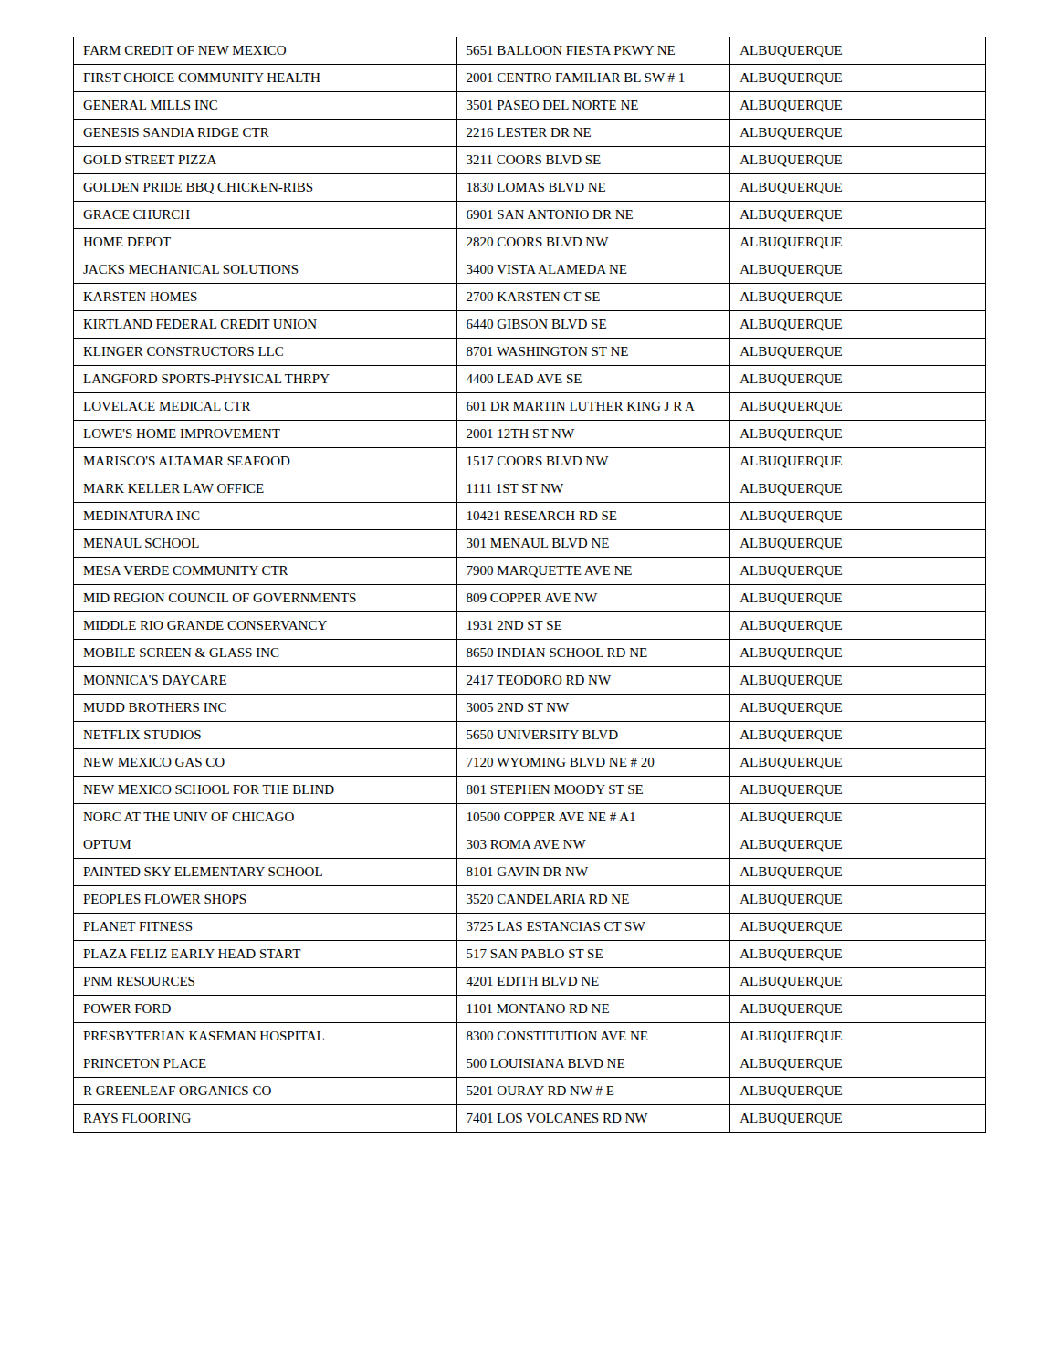| FARM CREDIT OF NEW MEXICO | 5651 BALLOON FIESTA PKWY NE | ALBUQUERQUE |
| FIRST CHOICE COMMUNITY HEALTH | 2001 CENTRO FAMILIAR BL SW # 1 | ALBUQUERQUE |
| GENERAL MILLS INC | 3501 PASEO DEL NORTE NE | ALBUQUERQUE |
| GENESIS SANDIA RIDGE CTR | 2216 LESTER DR NE | ALBUQUERQUE |
| GOLD STREET PIZZA | 3211 COORS BLVD SE | ALBUQUERQUE |
| GOLDEN PRIDE BBQ CHICKEN-RIBS | 1830 LOMAS BLVD NE | ALBUQUERQUE |
| GRACE CHURCH | 6901 SAN ANTONIO DR NE | ALBUQUERQUE |
| HOME DEPOT | 2820 COORS BLVD NW | ALBUQUERQUE |
| JACKS MECHANICAL SOLUTIONS | 3400 VISTA ALAMEDA NE | ALBUQUERQUE |
| KARSTEN HOMES | 2700 KARSTEN CT SE | ALBUQUERQUE |
| KIRTLAND FEDERAL CREDIT UNION | 6440 GIBSON BLVD SE | ALBUQUERQUE |
| KLINGER CONSTRUCTORS LLC | 8701 WASHINGTON ST NE | ALBUQUERQUE |
| LANGFORD SPORTS-PHYSICAL THRPY | 4400 LEAD AVE SE | ALBUQUERQUE |
| LOVELACE MEDICAL CTR | 601 DR MARTIN LUTHER KING J R A | ALBUQUERQUE |
| LOWE'S HOME IMPROVEMENT | 2001 12TH ST NW | ALBUQUERQUE |
| MARISCO'S ALTAMAR SEAFOOD | 1517 COORS BLVD NW | ALBUQUERQUE |
| MARK KELLER LAW OFFICE | 1111 1ST ST NW | ALBUQUERQUE |
| MEDINATURA INC | 10421 RESEARCH RD SE | ALBUQUERQUE |
| MENAUL SCHOOL | 301 MENAUL BLVD NE | ALBUQUERQUE |
| MESA VERDE COMMUNITY CTR | 7900 MARQUETTE AVE NE | ALBUQUERQUE |
| MID REGION COUNCIL OF GOVERNMENTS | 809 COPPER AVE NW | ALBUQUERQUE |
| MIDDLE RIO GRANDE CONSERVANCY | 1931 2ND ST SE | ALBUQUERQUE |
| MOBILE SCREEN & GLASS INC | 8650 INDIAN SCHOOL RD NE | ALBUQUERQUE |
| MONNICA'S DAYCARE | 2417 TEODORO RD NW | ALBUQUERQUE |
| MUDD BROTHERS INC | 3005 2ND ST NW | ALBUQUERQUE |
| NETFLIX STUDIOS | 5650 UNIVERSITY BLVD | ALBUQUERQUE |
| NEW MEXICO GAS CO | 7120 WYOMING BLVD NE # 20 | ALBUQUERQUE |
| NEW MEXICO SCHOOL FOR THE BLIND | 801 STEPHEN MOODY ST SE | ALBUQUERQUE |
| NORC AT THE UNIV OF CHICAGO | 10500 COPPER AVE NE # A1 | ALBUQUERQUE |
| OPTUM | 303 ROMA AVE NW | ALBUQUERQUE |
| PAINTED SKY ELEMENTARY SCHOOL | 8101 GAVIN DR NW | ALBUQUERQUE |
| PEOPLES FLOWER SHOPS | 3520 CANDELARIA RD NE | ALBUQUERQUE |
| PLANET FITNESS | 3725 LAS ESTANCIAS CT SW | ALBUQUERQUE |
| PLAZA FELIZ EARLY HEAD START | 517 SAN PABLO ST SE | ALBUQUERQUE |
| PNM RESOURCES | 4201 EDITH BLVD NE | ALBUQUERQUE |
| POWER FORD | 1101 MONTANO RD NE | ALBUQUERQUE |
| PRESBYTERIAN KASEMAN HOSPITAL | 8300 CONSTITUTION AVE NE | ALBUQUERQUE |
| PRINCETON PLACE | 500 LOUISIANA BLVD NE | ALBUQUERQUE |
| R GREENLEAF ORGANICS CO | 5201 OURAY RD NW # E | ALBUQUERQUE |
| RAYS FLOORING | 7401 LOS VOLCANES RD NW | ALBUQUERQUE |